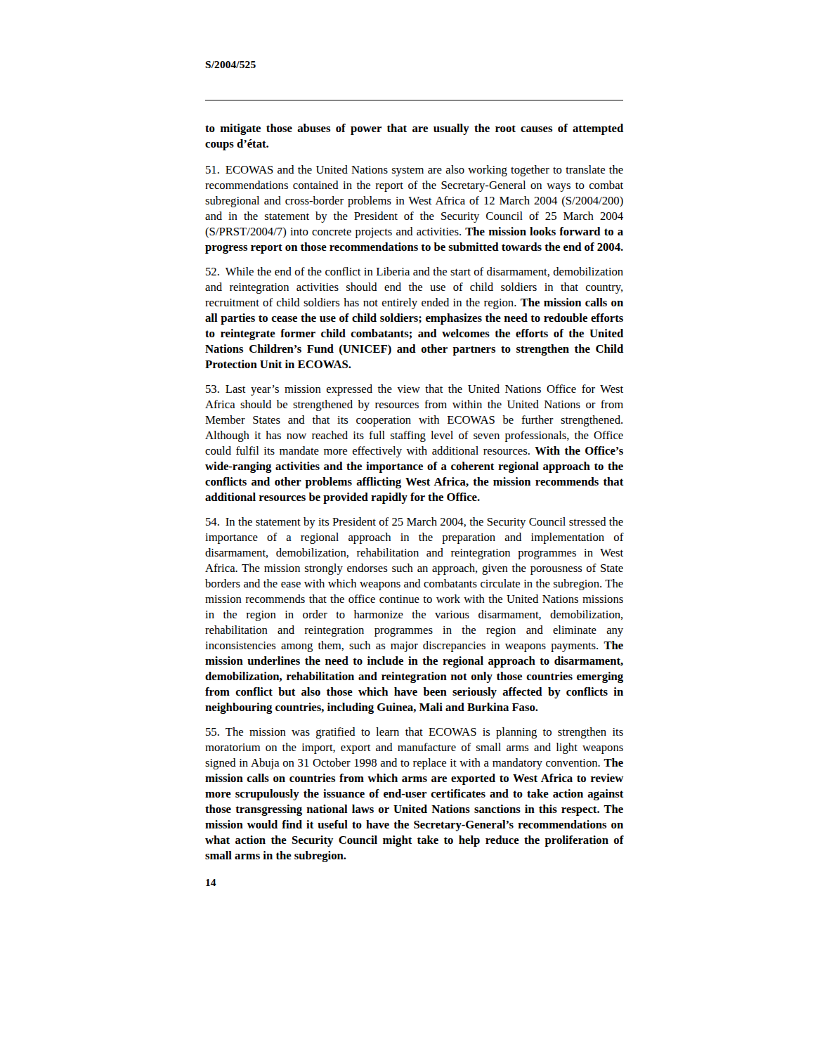S/2004/525
to mitigate those abuses of power that are usually the root causes of attempted coups d’état.
51. ECOWAS and the United Nations system are also working together to translate the recommendations contained in the report of the Secretary-General on ways to combat subregional and cross-border problems in West Africa of 12 March 2004 (S/2004/200) and in the statement by the President of the Security Council of 25 March 2004 (S/PRST/2004/7) into concrete projects and activities. The mission looks forward to a progress report on those recommendations to be submitted towards the end of 2004.
52. While the end of the conflict in Liberia and the start of disarmament, demobilization and reintegration activities should end the use of child soldiers in that country, recruitment of child soldiers has not entirely ended in the region. The mission calls on all parties to cease the use of child soldiers; emphasizes the need to redouble efforts to reintegrate former child combatants; and welcomes the efforts of the United Nations Children’s Fund (UNICEF) and other partners to strengthen the Child Protection Unit in ECOWAS.
53. Last year’s mission expressed the view that the United Nations Office for West Africa should be strengthened by resources from within the United Nations or from Member States and that its cooperation with ECOWAS be further strengthened. Although it has now reached its full staffing level of seven professionals, the Office could fulfil its mandate more effectively with additional resources. With the Office’s wide-ranging activities and the importance of a coherent regional approach to the conflicts and other problems afflicting West Africa, the mission recommends that additional resources be provided rapidly for the Office.
54. In the statement by its President of 25 March 2004, the Security Council stressed the importance of a regional approach in the preparation and implementation of disarmament, demobilization, rehabilitation and reintegration programmes in West Africa. The mission strongly endorses such an approach, given the porousness of State borders and the ease with which weapons and combatants circulate in the subregion. The mission recommends that the office continue to work with the United Nations missions in the region in order to harmonize the various disarmament, demobilization, rehabilitation and reintegration programmes in the region and eliminate any inconsistencies among them, such as major discrepancies in weapons payments. The mission underlines the need to include in the regional approach to disarmament, demobilization, rehabilitation and reintegration not only those countries emerging from conflict but also those which have been seriously affected by conflicts in neighbouring countries, including Guinea, Mali and Burkina Faso.
55. The mission was gratified to learn that ECOWAS is planning to strengthen its moratorium on the import, export and manufacture of small arms and light weapons signed in Abuja on 31 October 1998 and to replace it with a mandatory convention. The mission calls on countries from which arms are exported to West Africa to review more scrupulously the issuance of end-user certificates and to take action against those transgressing national laws or United Nations sanctions in this respect. The mission would find it useful to have the Secretary-General’s recommendations on what action the Security Council might take to help reduce the proliferation of small arms in the subregion.
14